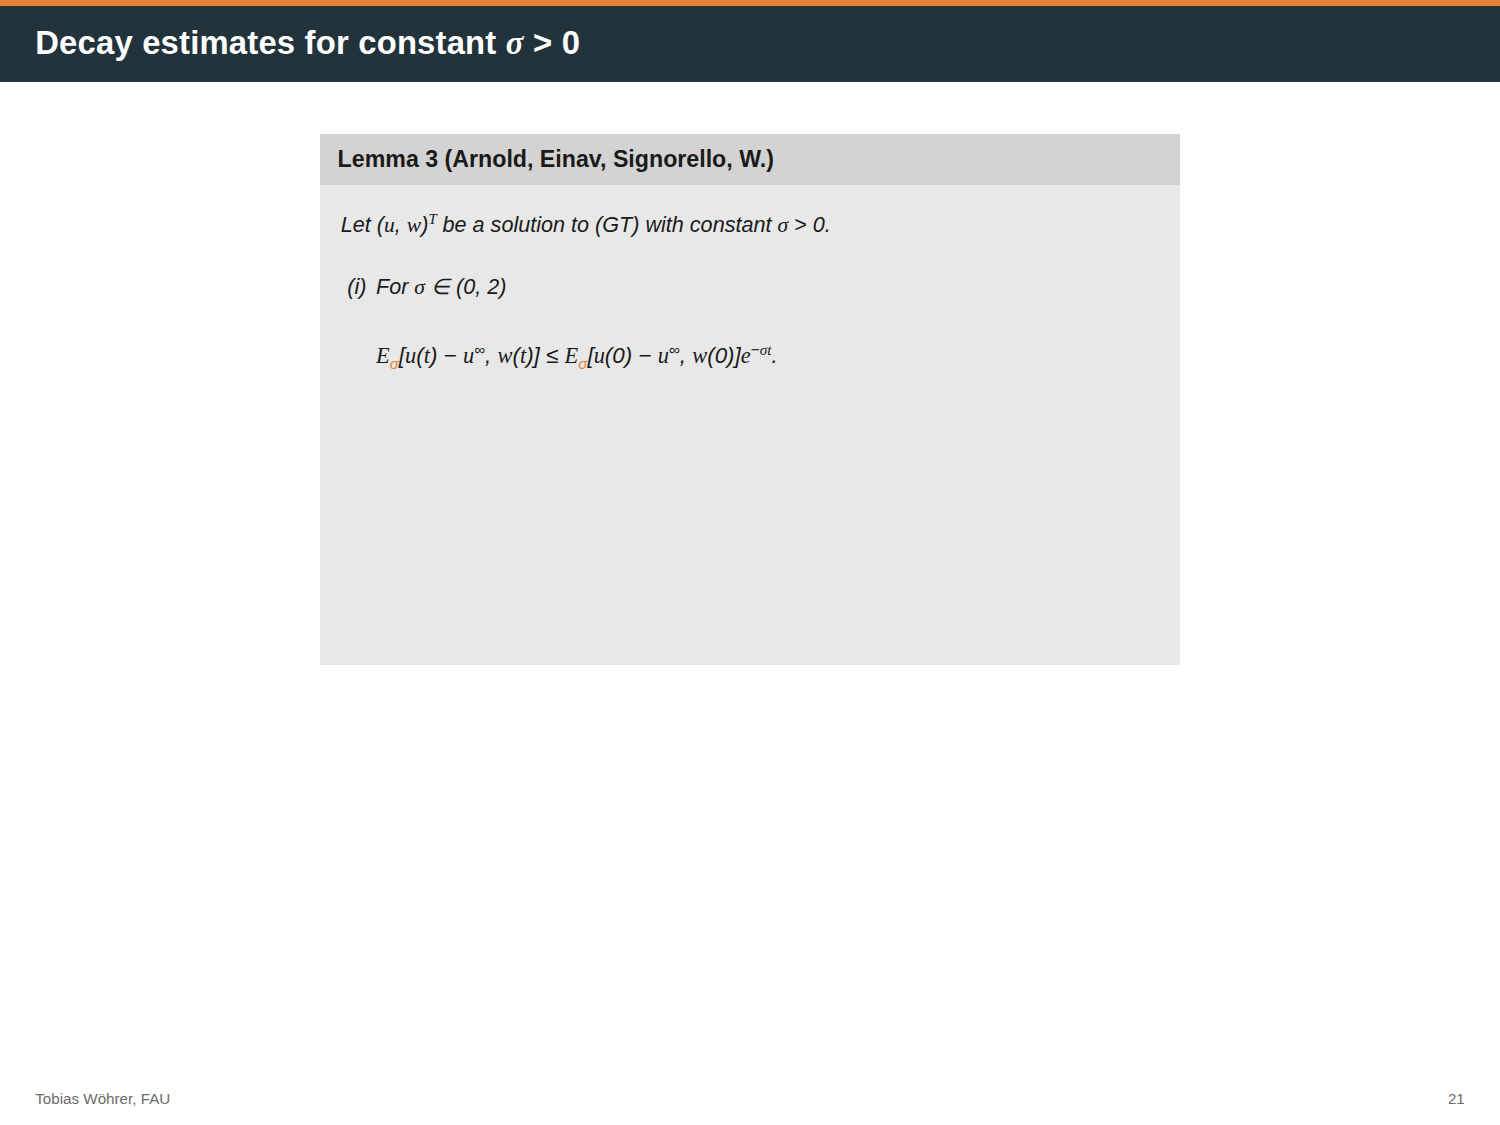Decay estimates for constant σ > 0
Lemma 3 (Arnold, Einav, Signorello, W.)
Let (u, w)T be a solution to (GT) with constant σ > 0.
(i)
For σ ∈ (0, 2)
Eσ[u(t) − u∞, w(t)] ≤ Eσ[u(0) − u∞, w(0)]e−σt.
Tobias Wöhrer, FAU 21